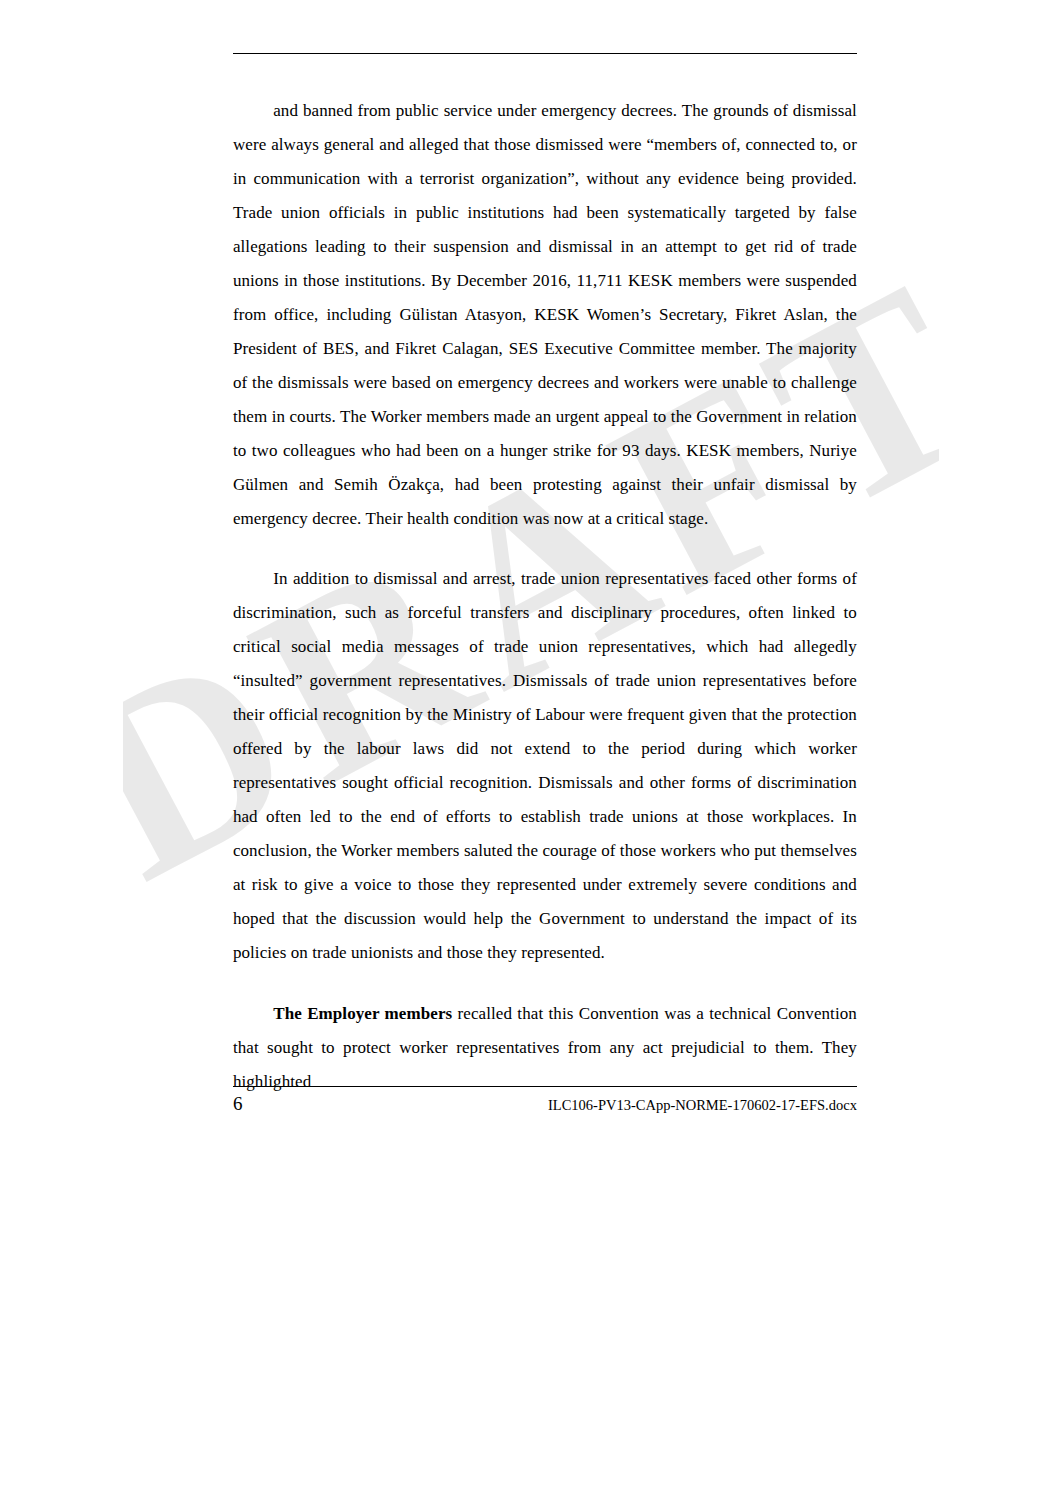DRAFT
and banned from public service under emergency decrees. The grounds of dismissal were always general and alleged that those dismissed were “members of, connected to, or in communication with a terrorist organization”, without any evidence being provided. Trade union officials in public institutions had been systematically targeted by false allegations leading to their suspension and dismissal in an attempt to get rid of trade unions in those institutions. By December 2016, 11,711 KESK members were suspended from office, including Gülistan Atasyon, KESK Women’s Secretary, Fikret Aslan, the President of BES, and Fikret Calagan, SES Executive Committee member. The majority of the dismissals were based on emergency decrees and workers were unable to challenge them in courts. The Worker members made an urgent appeal to the Government in relation to two colleagues who had been on a hunger strike for 93 days. KESK members, Nuriye Gülmen and Semih Özakça, had been protesting against their unfair dismissal by emergency decree. Their health condition was now at a critical stage.
In addition to dismissal and arrest, trade union representatives faced other forms of discrimination, such as forceful transfers and disciplinary procedures, often linked to critical social media messages of trade union representatives, which had allegedly “insulted” government representatives. Dismissals of trade union representatives before their official recognition by the Ministry of Labour were frequent given that the protection offered by the labour laws did not extend to the period during which worker representatives sought official recognition. Dismissals and other forms of discrimination had often led to the end of efforts to establish trade unions at those workplaces. In conclusion, the Worker members saluted the courage of those workers who put themselves at risk to give a voice to those they represented under extremely severe conditions and hoped that the discussion would help the Government to understand the impact of its policies on trade unionists and those they represented.
The Employer members recalled that this Convention was a technical Convention that sought to protect worker representatives from any act prejudicial to them. They highlighted
6 ILC106-PV13-CApp-NORME-170602-17-EFS.docx